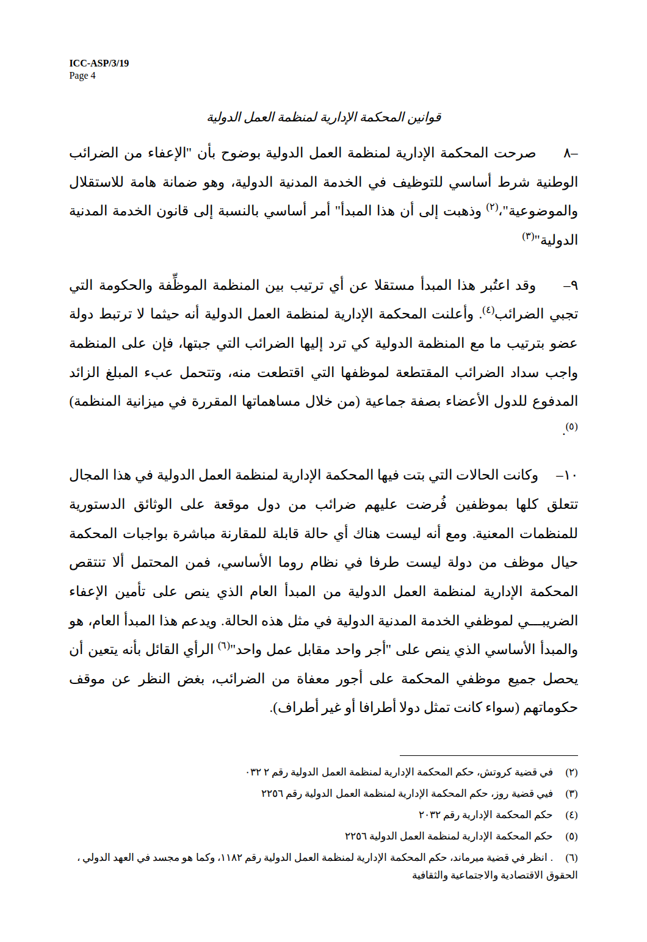ICC-ASP/3/19
Page 4
قوانين المحكمة الإدارية لمنظمة العمل الدولية
–٨ صرحت المحكمة الإدارية لمنظمة العمل الدولية بوضوح بأن "الإعفاء من الضرائب الوطنية شرط أساسي للتوظيف في الخدمة المدنية الدولية، وهو ضمانة هامة للاستقلال والموضوعية"،(٢) وذهبت إلى أن هذا المبدأ" أمر أساسي بالنسبة إلى قانون الخدمة المدنية الدولية"(٣)
٩– وقد اعتُبر هذا المبدأ مستقلا عن أي ترتيب بين المنظمة الموظِّفة والحكومة التي تجبي الضرائب(٤). وأعلنت المحكمة الإدارية لمنظمة العمل الدولية أنه حيثما لا ترتبط دولة عضو بترتيب ما مع المنظمة الدولية كي ترد إليها الضرائب التي جبتها، فإن على المنظمة واجب سداد الضرائب المقتطعة لموظفها التي اقتطعت منه، وتتحمل عبء المبلغ الزائد المدفوع للدول الأعضاء بصفة جماعية (من خلال مساهماتها المقررة في ميزانية المنظمة) (٥).
١٠– وكانت الحالات التي بتت فيها المحكمة الإدارية لمنظمة العمل الدولية في هذا المجال تتعلق كلها بموظفين فُرضت عليهم ضرائب من دول موقعة على الوثائق الدستورية للمنظمات المعنية. ومع أنه ليست هناك أي حالة قابلة للمقارنة مباشرة بواجبات المحكمة حيال موظف من دولة ليست طرفا في نظام روما الأساسي، فمن المحتمل ألا تنتقص المحكمة الإدارية لمنظمة العمل الدولية من المبدأ العام الذي ينص على تأمين الإعفاء الضريبـــي لموظفي الخدمة المدنية الدولية في مثل هذه الحالة. ويدعم هذا المبدأ العام، هو والمبدأ الأساسي الذي ينص على "أجر واحد مقابل عمل واحد"(٦) الرأي القائل بأنه يتعين أن يحصل جميع موظفي المحكمة على أجور معفاة من الضرائب، بغض النظر عن موقف حكوماتهم (سواء كانت تمثل دولا أطرافا أو غير أطراف).
(٢) في قضية كروتش، حكم المحكمة الإدارية لمنظمة العمل الدولية رقم ٢ ٠٣٢
(٣) فيي قضية روز، حكم المحكمة الإدارية لمنظمة العمل الدولية رقم ٢٢٥٦
(٤) حكم المحكمة الإدارية رقم ٢٠٣٢
(٥) حكم المحكمة الإدارية لمنظمة العمل الدولية ٢٢٥٦
(٦) . انظر في قضية ميرماند، حكم المحكمة الإدارية لمنظمة العمل الدولية رقم ١١٨٢، وكما هو مجسد في العهد الدولي ، الحقوق الاقتصادية والاجتماعية والثقافية